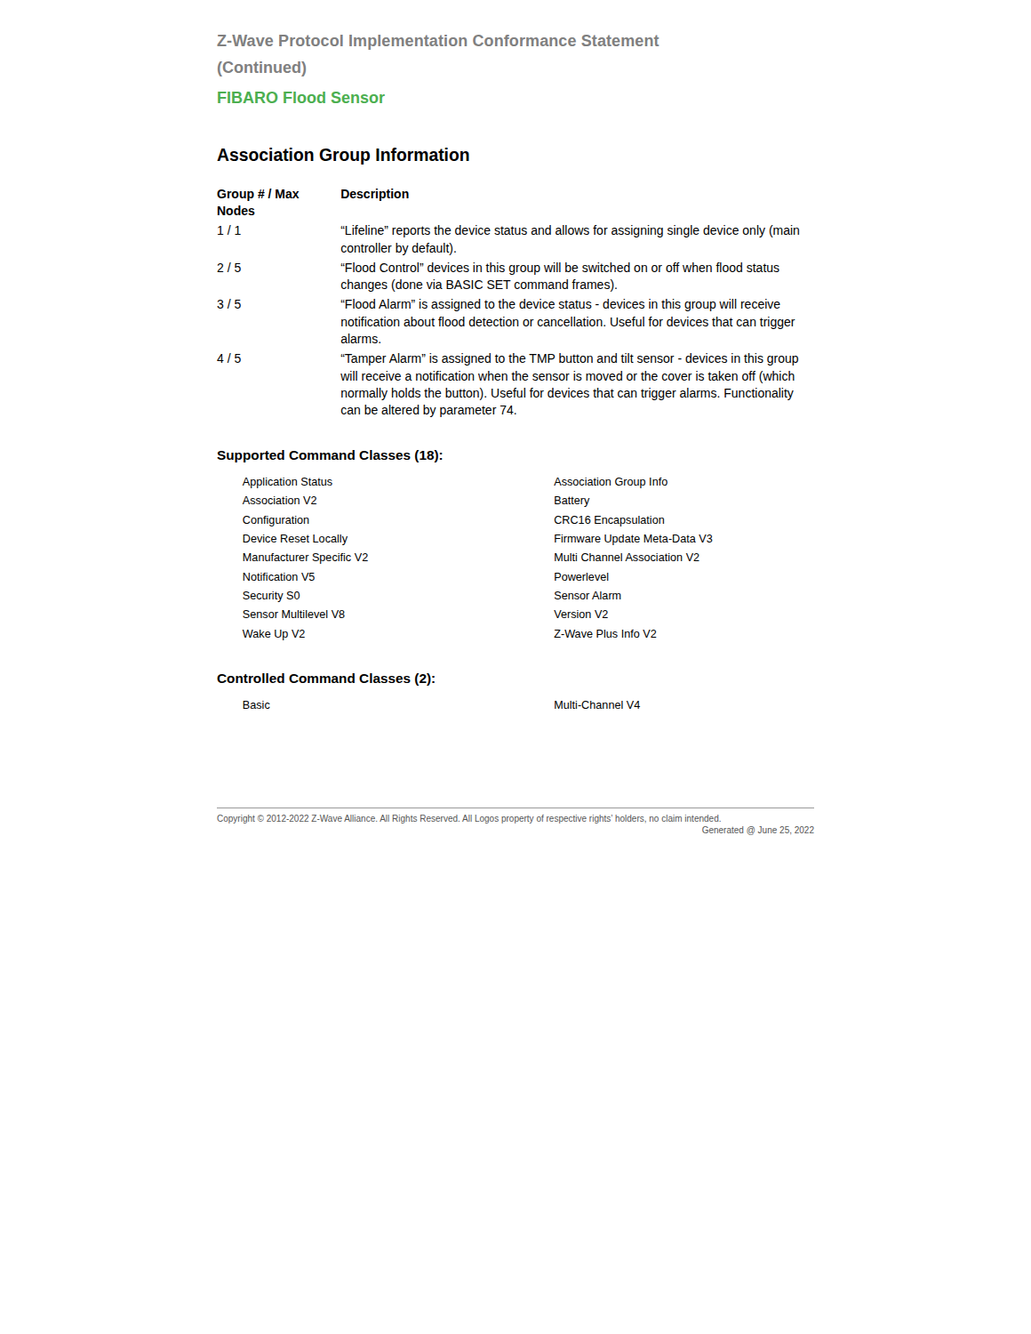Z-Wave Protocol Implementation Conformance Statement
(Continued)
FIBARO Flood Sensor
Association Group Information
| Group # / Max Nodes | Description |
| --- | --- |
| 1 / 1 | “Lifeline” reports the device status and allows for assigning single device only (main controller by default). |
| 2 / 5 | “Flood Control” devices in this group will be switched on or off when flood status changes (done via BASIC SET command frames). |
| 3 / 5 | “Flood Alarm” is assigned to the device status - devices in this group will receive notification about flood detection or cancellation. Useful for devices that can trigger alarms. |
| 4 / 5 | “Tamper Alarm” is assigned to the TMP button and tilt sensor - devices in this group will receive a notification when the sensor is moved or the cover is taken off (which normally holds the button). Useful for devices that can trigger alarms. Functionality can be altered by parameter 74. |
Supported Command Classes (18):
| Application Status | Association Group Info |
| Association V2 | Battery |
| Configuration | CRC16 Encapsulation |
| Device Reset Locally | Firmware Update Meta-Data V3 |
| Manufacturer Specific V2 | Multi Channel Association V2 |
| Notification V5 | Powerlevel |
| Security S0 | Sensor Alarm |
| Sensor Multilevel V8 | Version V2 |
| Wake Up V2 | Z-Wave Plus Info V2 |
Controlled Command Classes (2):
| Basic | Multi-Channel V4 |
Copyright © 2012-2022 Z-Wave Alliance. All Rights Reserved. All Logos property of respective rights’ holders, no claim intended. Generated @ June 25, 2022